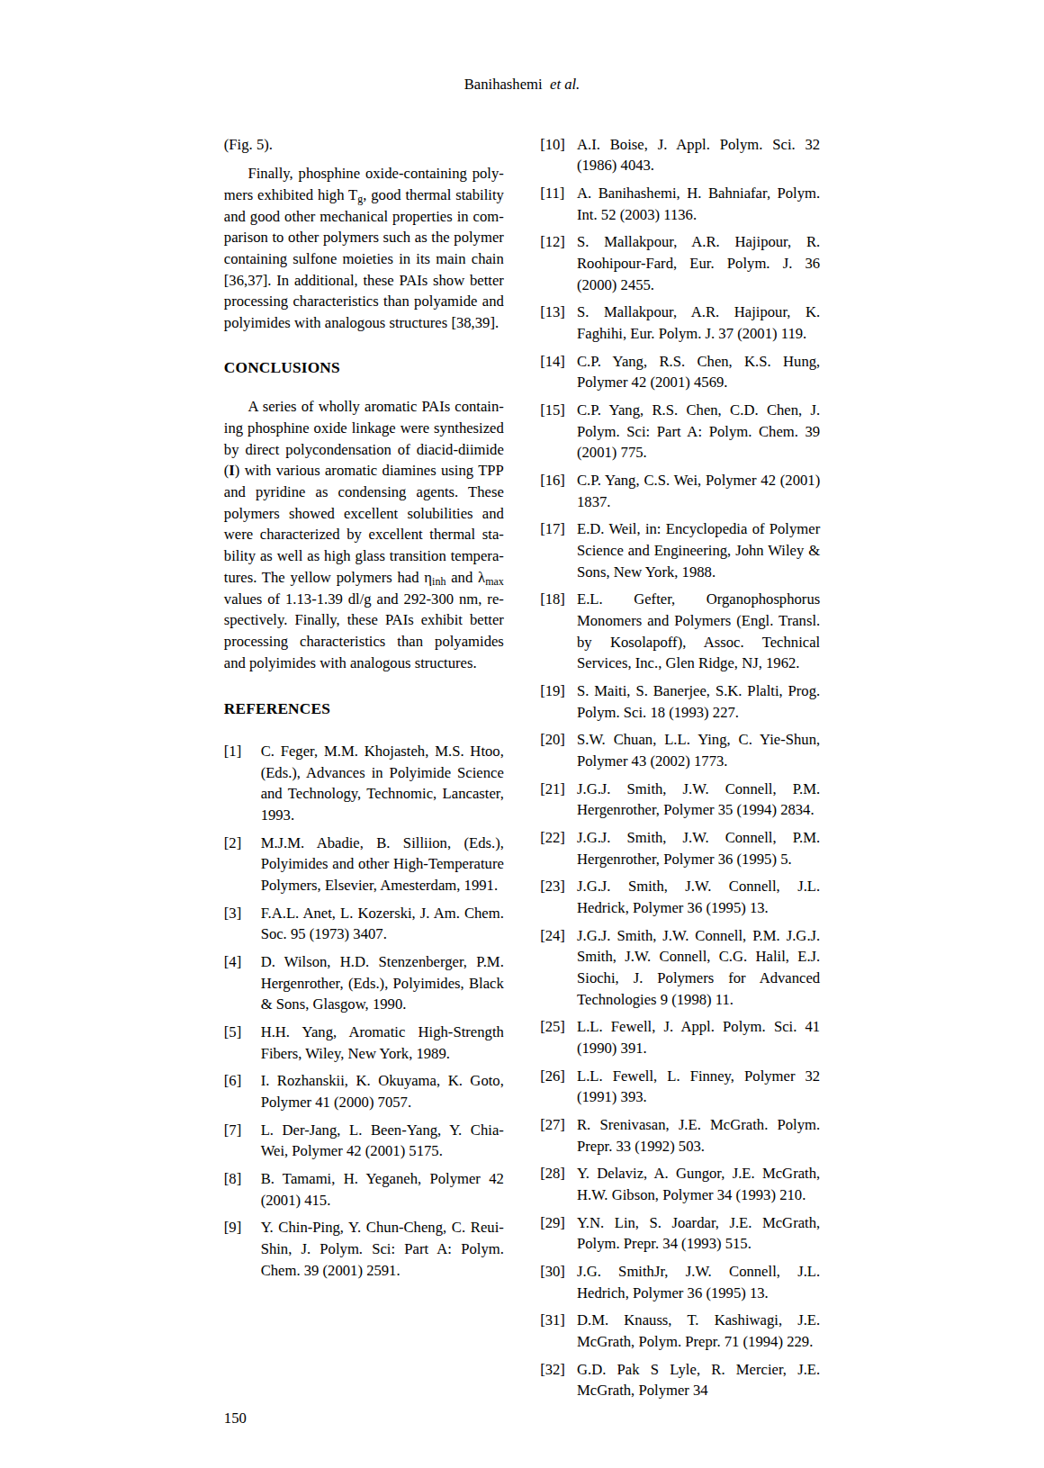Banihashemi et al.
(Fig. 5).
Finally, phosphine oxide-containing polymers exhibited high Tg, good thermal stability and good other mechanical properties in comparison to other polymers such as the polymer containing sulfone moieties in its main chain [36,37]. In additional, these PAIs show better processing characteristics than polyamide and polyimides with analogous structures [38,39].
CONCLUSIONS
A series of wholly aromatic PAIs containing phosphine oxide linkage were synthesized by direct polycondensation of diacid-diimide (I) with various aromatic diamines using TPP and pyridine as condensing agents. These polymers showed excellent solubilities and were characterized by excellent thermal stability as well as high glass transition temperatures. The yellow polymers had ηinh and λmax values of 1.13-1.39 dl/g and 292-300 nm, respectively. Finally, these PAIs exhibit better processing characteristics than polyamides and polyimides with analogous structures.
REFERENCES
[1] C. Feger, M.M. Khojasteh, M.S. Htoo, (Eds.), Advances in Polyimide Science and Technology, Technomic, Lancaster, 1993.
[2] M.J.M. Abadie, B. Silliion, (Eds.), Polyimides and other High-Temperature Polymers, Elsevier, Amesterdam, 1991.
[3] F.A.L. Anet, L. Kozerski, J. Am. Chem. Soc. 95 (1973) 3407.
[4] D. Wilson, H.D. Stenzenberger, P.M. Hergenrother, (Eds.), Polyimides, Black & Sons, Glasgow, 1990.
[5] H.H. Yang, Aromatic High-Strength Fibers, Wiley, New York, 1989.
[6] I. Rozhanskii, K. Okuyama, K. Goto, Polymer 41 (2000) 7057.
[7] L. Der-Jang, L. Been-Yang, Y. Chia-Wei, Polymer 42 (2001) 5175.
[8] B. Tamami, H. Yeganeh, Polymer 42 (2001) 415.
[9] Y. Chin-Ping, Y. Chun-Cheng, C. Reui-Shin, J. Polym. Sci: Part A: Polym. Chem. 39 (2001) 2591.
[10] A.I. Boise, J. Appl. Polym. Sci. 32 (1986) 4043.
[11] A. Banihashemi, H. Bahniafar, Polym. Int. 52 (2003) 1136.
[12] S. Mallakpour, A.R. Hajipour, R. Roohipour-Fard, Eur. Polym. J. 36 (2000) 2455.
[13] S. Mallakpour, A.R. Hajipour, K. Faghihi, Eur. Polym. J. 37 (2001) 119.
[14] C.P. Yang, R.S. Chen, K.S. Hung, Polymer 42 (2001) 4569.
[15] C.P. Yang, R.S. Chen, C.D. Chen, J. Polym. Sci: Part A: Polym. Chem. 39 (2001) 775.
[16] C.P. Yang, C.S. Wei, Polymer 42 (2001) 1837.
[17] E.D. Weil, in: Encyclopedia of Polymer Science and Engineering, John Wiley & Sons, New York, 1988.
[18] E.L. Gefter, Organophosphorus Monomers and Polymers (Engl. Transl. by Kosolapoff), Assoc. Technical Services, Inc., Glen Ridge, NJ, 1962.
[19] S. Maiti, S. Banerjee, S.K. Plalti, Prog. Polym. Sci. 18 (1993) 227.
[20] S.W. Chuan, L.L. Ying, C. Yie-Shun, Polymer 43 (2002) 1773.
[21] J.G.J. Smith, J.W. Connell, P.M. Hergenrother, Polymer 35 (1994) 2834.
[22] J.G.J. Smith, J.W. Connell, P.M. Hergenrother, Polymer 36 (1995) 5.
[23] J.G.J. Smith, J.W. Connell, J.L. Hedrick, Polymer 36 (1995) 13.
[24] J.G.J. Smith, J.W. Connell, P.M. J.G.J. Smith, J.W. Connell, C.G. Halil, E.J. Siochi, J. Polymers for Advanced Technologies 9 (1998) 11.
[25] L.L. Fewell, J. Appl. Polym. Sci. 41 (1990) 391.
[26] L.L. Fewell, L. Finney, Polymer 32 (1991) 393.
[27] R. Srenivasan, J.E. McGrath. Polym. Prepr. 33 (1992) 503.
[28] Y. Delaviz, A. Gungor, J.E. McGrath, H.W. Gibson, Polymer 34 (1993) 210.
[29] Y.N. Lin, S. Joardar, J.E. McGrath, Polym. Prepr. 34 (1993) 515.
[30] J.G. SmithJr, J.W. Connell, J.L. Hedrich, Polymer 36 (1995) 13.
[31] D.M. Knauss, T. Kashiwagi, J.E. McGrath, Polym. Prepr. 71 (1994) 229.
[32] G.D. Pak S Lyle, R. Mercier, J.E. McGrath, Polymer 34
150